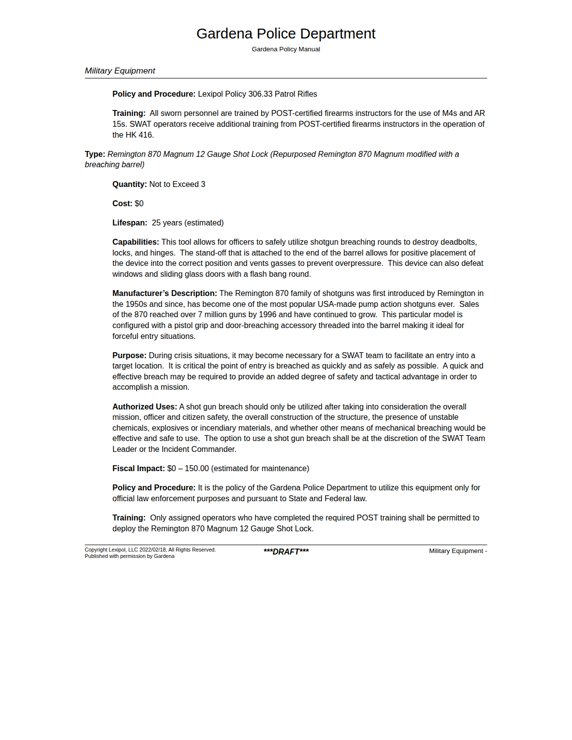Gardena Police Department
Gardena Policy Manual
Military Equipment
Policy and Procedure: Lexipol Policy 306.33 Patrol Rifles
Training: All sworn personnel are trained by POST-certified firearms instructors for the use of M4s and AR 15s. SWAT operators receive additional training from POST-certified firearms instructors in the operation of the HK 416.
Type: Remington 870 Magnum 12 Gauge Shot Lock (Repurposed Remington 870 Magnum modified with a breaching barrel)
Quantity: Not to Exceed 3
Cost: $0
Lifespan: 25 years (estimated)
Capabilities: This tool allows for officers to safely utilize shotgun breaching rounds to destroy deadbolts, locks, and hinges. The stand-off that is attached to the end of the barrel allows for positive placement of the device into the correct position and vents gasses to prevent overpressure. This device can also defeat windows and sliding glass doors with a flash bang round.
Manufacturer’s Description: The Remington 870 family of shotguns was first introduced by Remington in the 1950s and since, has become one of the most popular USA-made pump action shotguns ever. Sales of the 870 reached over 7 million guns by 1996 and have continued to grow. This particular model is configured with a pistol grip and door-breaching accessory threaded into the barrel making it ideal for forceful entry situations.
Purpose: During crisis situations, it may become necessary for a SWAT team to facilitate an entry into a target location. It is critical the point of entry is breached as quickly and as safely as possible. A quick and effective breach may be required to provide an added degree of safety and tactical advantage in order to accomplish a mission.
Authorized Uses: A shot gun breach should only be utilized after taking into consideration the overall mission, officer and citizen safety, the overall construction of the structure, the presence of unstable chemicals, explosives or incendiary materials, and whether other means of mechanical breaching would be effective and safe to use. The option to use a shot gun breach shall be at the discretion of the SWAT Team Leader or the Incident Commander.
Fiscal Impact: $0 – 150.00 (estimated for maintenance)
Policy and Procedure: It is the policy of the Gardena Police Department to utilize this equipment only for official law enforcement purposes and pursuant to State and Federal law.
Training: Only assigned operators who have completed the required POST training shall be permitted to deploy the Remington 870 Magnum 12 Gauge Shot Lock.
Copyright Lexipol, LLC 2022/02/18, All Rights Reserved. Published with permission by Gardena
***DRAFT***
Military Equipment -